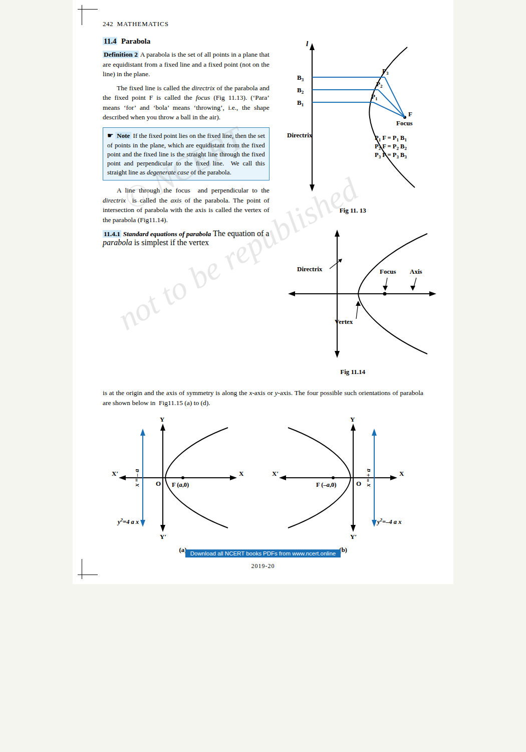242 MATHEMATICS
© NCERT
not to be republished
l F Focus B3 B2 B1 P3 P2 P1 Directrix P1 F = P1 B1 P2 F = P2 B2 P3 F = P3 B3
Fig 11. 13
Directrix Focus Axis Vertex
Fig 11.14
11.4 Parabola
Definition 2 A parabola is the set of all points in a plane that are equidistant from a fixed line and a fixed point (not on the line) in the plane.
The fixed line is called the directrix of the parabola and the fixed point F is called the focus (Fig 11.13). (‘Para’ means ‘for’ and ‘bola’ means ‘throwing’, i.e., the shape described when you throw a ball in the air).
☛ Note If the fixed point lies on the fixed line, then the set of points in the plane, which are equidistant from the fixed point and the fixed line is the straight line through the fixed point and perpendicular to the fixed line. We call this straight line as degenerate case of the parabola.
A line through the focus and perpendicular to the directrix is called the axis of the parabola. The point of intersection of parabola with the axis is called the vertex of the parabola (Fig11.14).
11.4.1 Standard equations of parabola
The equation of a parabola is simplest if the vertex
is at the origin and the axis of symmetry is along the x-axis or y-axis. The four possible such orientations of parabola are shown below in Fig11.15 (a) to (d).
X′ X Y Y′ O F (a,0) x = – a y2=4 a x
(a)
X′ X Y Y′ O F (–a,0) x = + a y2=–4 a x
(b)
Download all NCERT books PDFs from www.ncert.online
2019-20